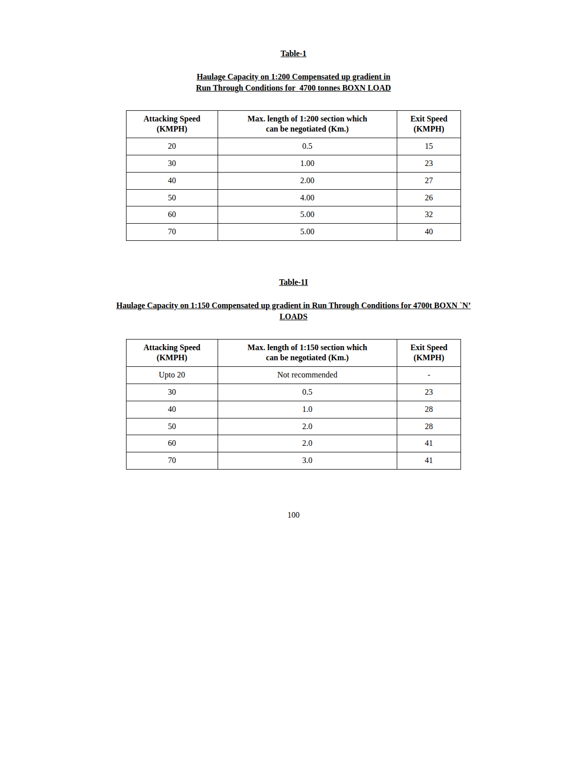Table-1
Haulage Capacity on 1:200 Compensated up gradient in
Run Through Conditions for 4700 tonnes BOXN LOAD
| Attacking Speed (KMPH) | Max. length of 1:200 section which can be negotiated (Km.) | Exit Speed (KMPH) |
| --- | --- | --- |
| 20 | 0.5 | 15 |
| 30 | 1.00 | 23 |
| 40 | 2.00 | 27 |
| 50 | 4.00 | 26 |
| 60 | 5.00 | 32 |
| 70 | 5.00 | 40 |
Table-1I
Haulage Capacity on 1:150 Compensated up gradient in Run Through Conditions for 4700t BOXN `N’ LOADS
| Attacking Speed (KMPH) | Max. length of 1:150 section which can be negotiated (Km.) | Exit Speed (KMPH) |
| --- | --- | --- |
| Upto 20 | Not recommended | - |
| 30 | 0.5 | 23 |
| 40 | 1.0 | 28 |
| 50 | 2.0 | 28 |
| 60 | 2.0 | 41 |
| 70 | 3.0 | 41 |
100